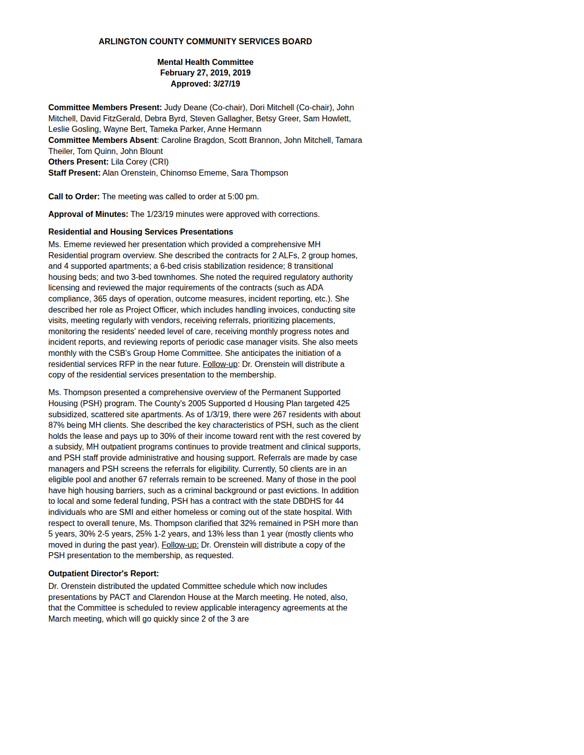ARLINGTON COUNTY COMMUNITY SERVICES BOARD
Mental Health Committee
February 27, 2019, 2019
Approved: 3/27/19
Committee Members Present: Judy Deane (Co-chair), Dori Mitchell (Co-chair), John Mitchell, David FitzGerald, Debra Byrd, Steven Gallagher, Betsy Greer, Sam Howlett, Leslie Gosling, Wayne Bert, Tameka Parker, Anne Hermann
Committee Members Absent: Caroline Bragdon, Scott Brannon, John Mitchell, Tamara Theiler, Tom Quinn, John Blount
Others Present: Lila Corey (CRI)
Staff Present: Alan Orenstein, Chinomso Ememe, Sara Thompson
Call to Order: The meeting was called to order at 5:00 pm.
Approval of Minutes: The 1/23/19 minutes were approved with corrections.
Residential and Housing Services Presentations
Ms. Ememe reviewed her presentation which provided a comprehensive MH Residential program overview. She described the contracts for 2 ALFs, 2 group homes, and 4 supported apartments; a 6-bed crisis stabilization residence; 8 transitional housing beds; and two 3-bed townhomes. She noted the required regulatory authority licensing and reviewed the major requirements of the contracts (such as ADA compliance, 365 days of operation, outcome measures, incident reporting, etc.). She described her role as Project Officer, which includes handling invoices, conducting site visits, meeting regularly with vendors, receiving referrals, prioritizing placements, monitoring the residents' needed level of care, receiving monthly progress notes and incident reports, and reviewing reports of periodic case manager visits. She also meets monthly with the CSB's Group Home Committee. She anticipates the initiation of a residential services RFP in the near future. Follow-up: Dr. Orenstein will distribute a copy of the residential services presentation to the membership.
Ms. Thompson presented a comprehensive overview of the Permanent Supported Housing (PSH) program. The County's 2005 Supported d Housing Plan targeted 425 subsidized, scattered site apartments. As of 1/3/19, there were 267 residents with about 87% being MH clients. She described the key characteristics of PSH, such as the client holds the lease and pays up to 30% of their income toward rent with the rest covered by a subsidy, MH outpatient programs continues to provide treatment and clinical supports, and PSH staff provide administrative and housing support. Referrals are made by case managers and PSH screens the referrals for eligibility. Currently, 50 clients are in an eligible pool and another 67 referrals remain to be screened. Many of those in the pool have high housing barriers, such as a criminal background or past evictions. In addition to local and some federal funding, PSH has a contract with the state DBDHS for 44 individuals who are SMI and either homeless or coming out of the state hospital. With respect to overall tenure, Ms. Thompson clarified that 32% remained in PSH more than 5 years, 30% 2-5 years, 25% 1-2 years, and 13% less than 1 year (mostly clients who moved in during the past year). Follow-up: Dr. Orenstein will distribute a copy of the PSH presentation to the membership, as requested.
Outpatient Director's Report:
Dr. Orenstein distributed the updated Committee schedule which now includes presentations by PACT and Clarendon House at the March meeting. He noted, also, that the Committee is scheduled to review applicable interagency agreements at the March meeting, which will go quickly since 2 of the 3 are